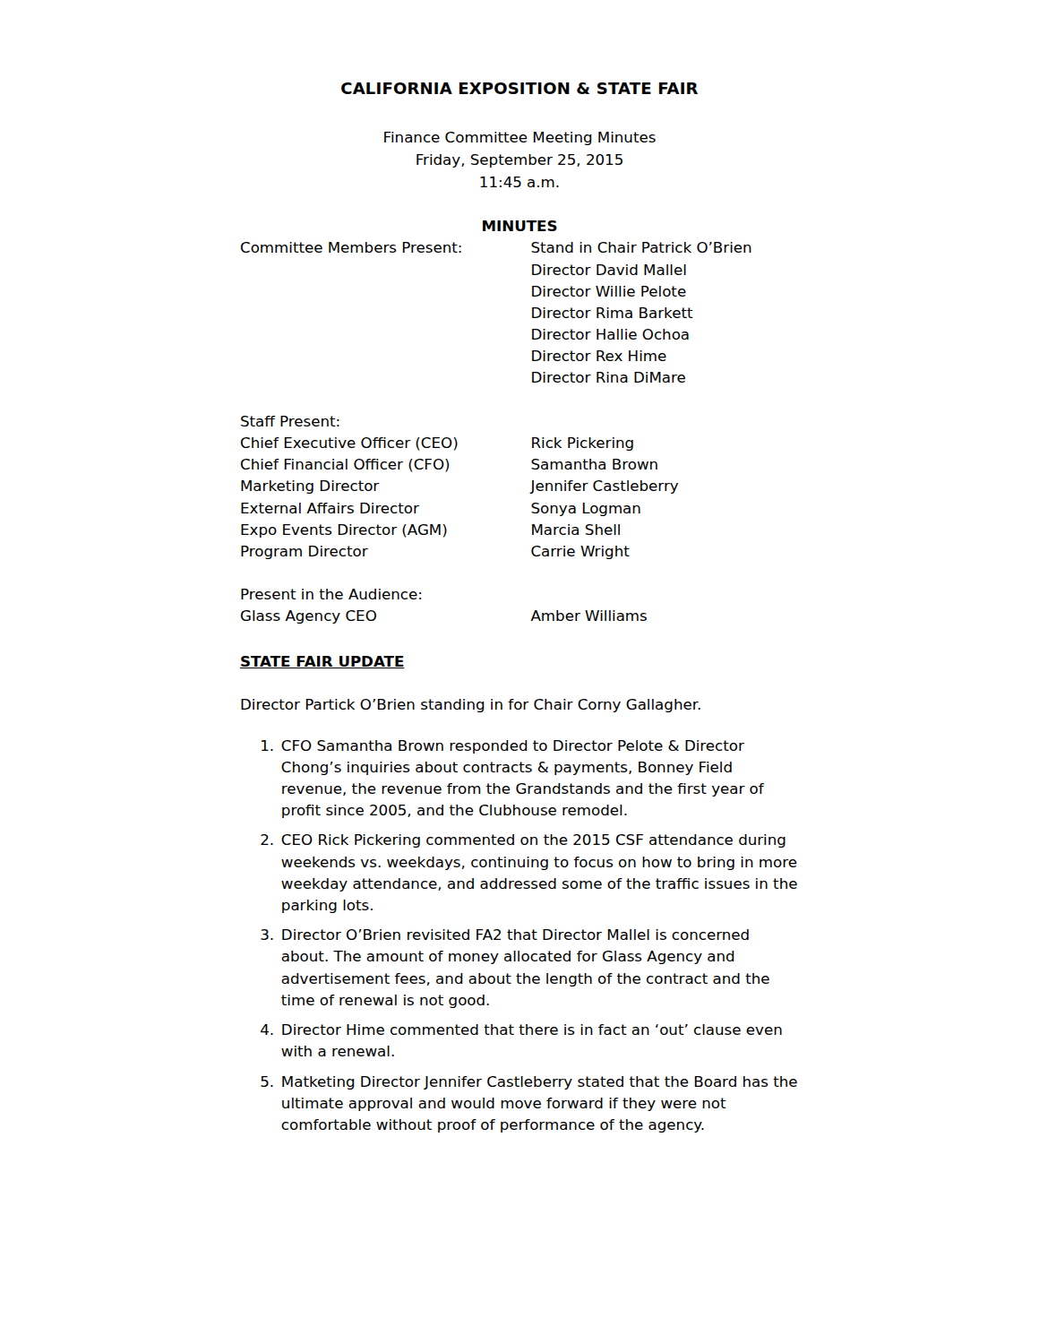CALIFORNIA EXPOSITION & STATE FAIR
Finance Committee Meeting Minutes
Friday, September 25, 2015
11:45 a.m.
MINUTES
| Committee Members Present: | Stand in Chair Patrick O’Brien |
| | Director David Mallel |
| | Director Willie Pelote |
| | Director Rima Barkett |
| | Director Hallie Ochoa |
| | Director Rex Hime |
| | Director Rina DiMare |
| Staff Present: | |
| Chief Executive Officer (CEO) | Rick Pickering |
| Chief Financial Officer (CFO) | Samantha Brown |
| Marketing Director | Jennifer Castleberry |
| External Affairs Director | Sonya Logman |
| Expo Events Director (AGM) | Marcia Shell |
| Program Director | Carrie Wright |
| Present in the Audience: | |
| Glass Agency CEO | Amber Williams |
STATE FAIR UPDATE
Director Partick O’Brien standing in for Chair Corny Gallagher.
CFO Samantha Brown responded to Director Pelote & Director Chong’s inquiries about contracts & payments, Bonney Field revenue, the revenue from the Grandstands and the first year of profit since 2005, and the Clubhouse remodel.
CEO Rick Pickering commented on the 2015 CSF attendance during weekends vs. weekdays, continuing to focus on how to bring in more weekday attendance, and addressed some of the traffic issues in the parking lots.
Director O’Brien revisited FA2 that Director Mallel is concerned about. The amount of money allocated for Glass Agency and advertisement fees, and about the length of the contract and the time of renewal is not good.
Director Hime commented that there is in fact an ‘out’ clause even with a renewal.
Matketing Director Jennifer Castleberry stated that the Board has the ultimate approval and would move forward if they were not comfortable without proof of performance of the agency.